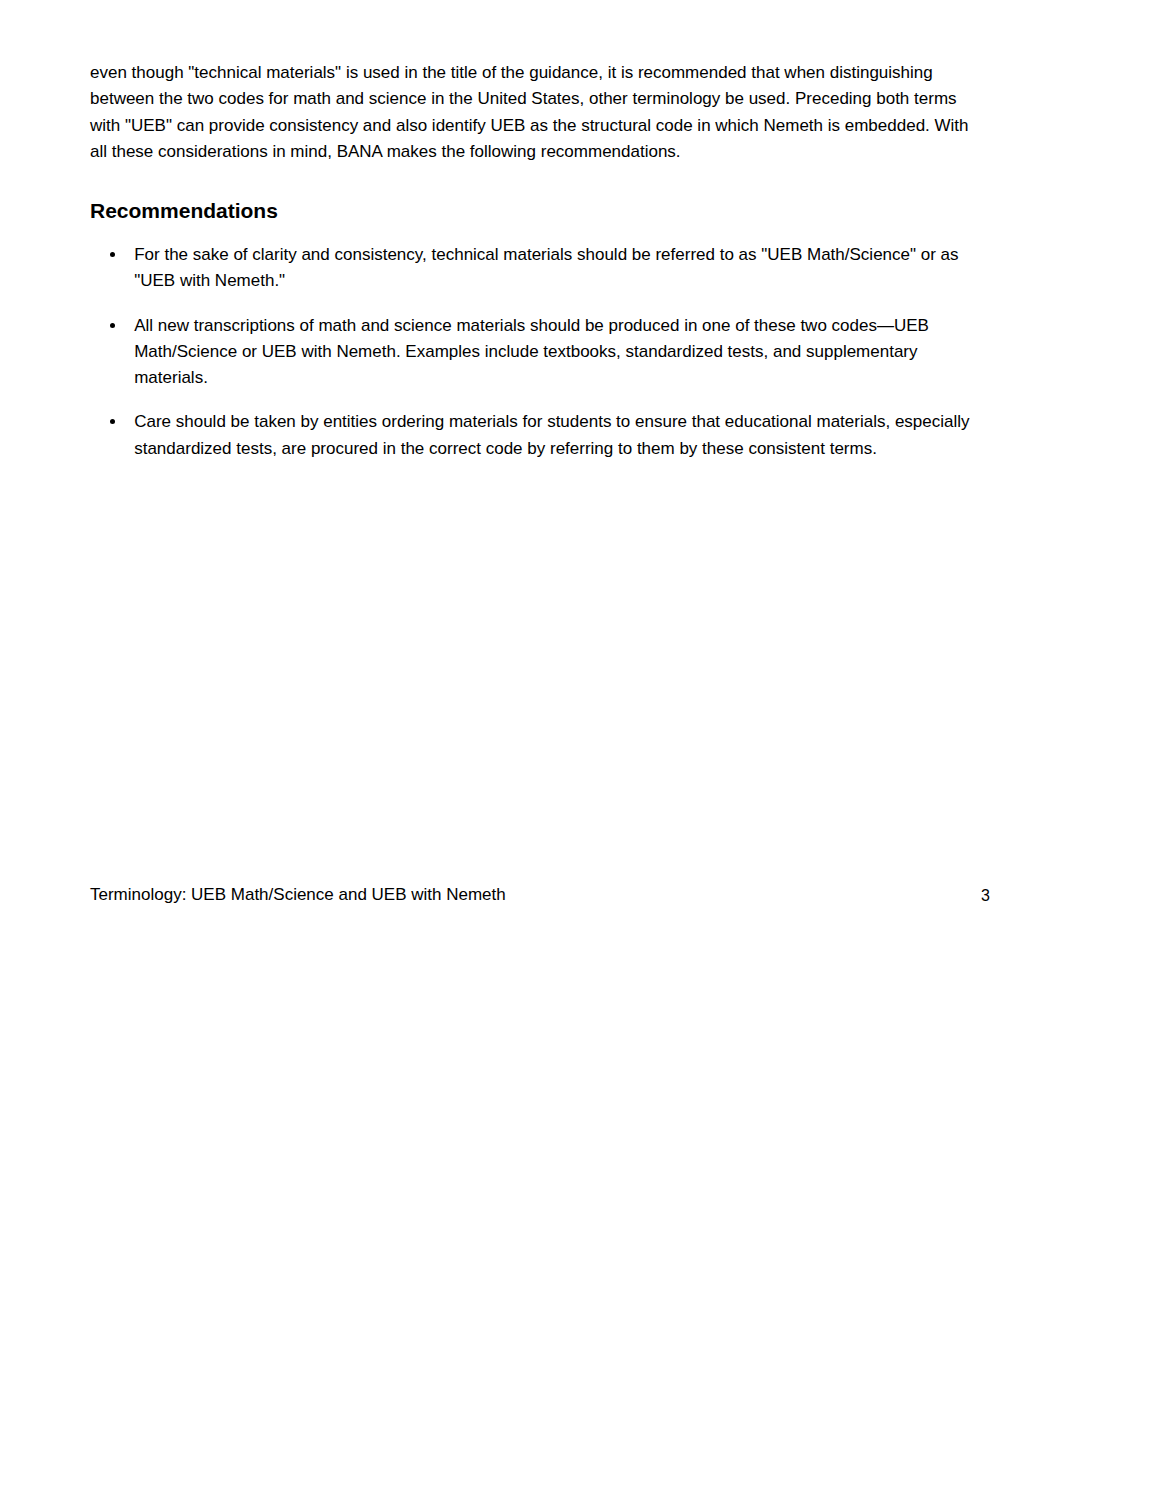even though "technical materials" is used in the title of the guidance, it is recommended that when distinguishing between the two codes for math and science in the United States, other terminology be used. Preceding both terms with "UEB" can provide consistency and also identify UEB as the structural code in which Nemeth is embedded. With all these considerations in mind, BANA makes the following recommendations.
Recommendations
For the sake of clarity and consistency, technical materials should be referred to as "UEB Math/Science" or as "UEB with Nemeth."
All new transcriptions of math and science materials should be produced in one of these two codes—UEB Math/Science or UEB with Nemeth. Examples include textbooks, standardized tests, and supplementary materials.
Care should be taken by entities ordering materials for students to ensure that educational materials, especially standardized tests, are procured in the correct code by referring to them by these consistent terms.
Terminology: UEB Math/Science and UEB with Nemeth 3